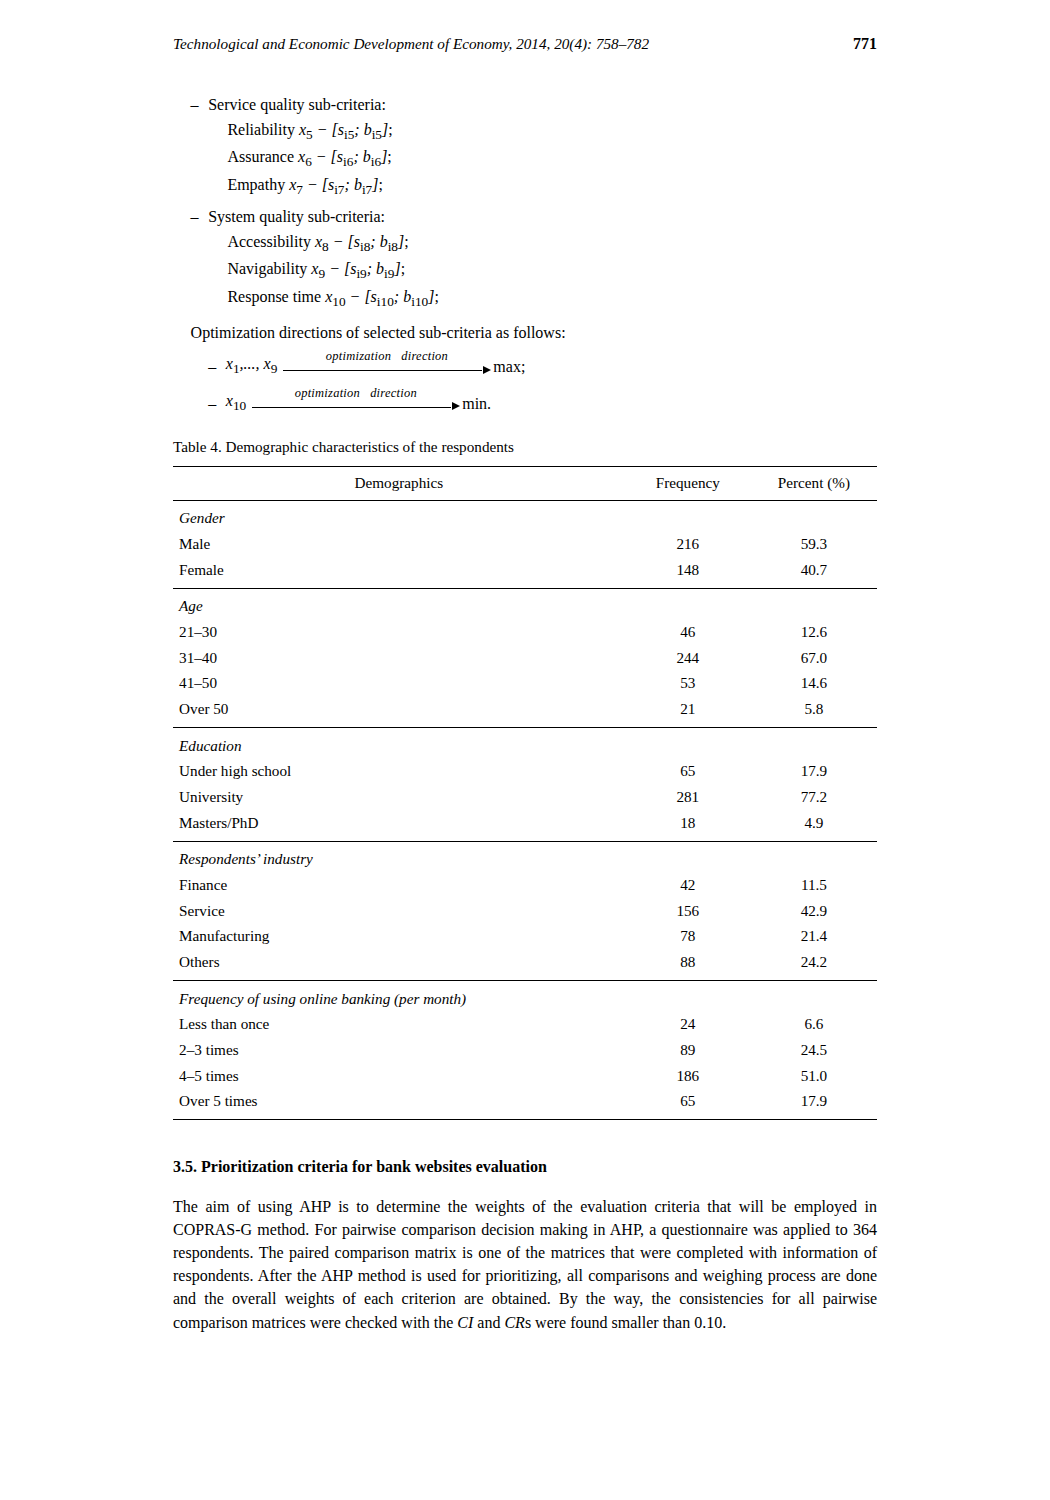Technological and Economic Development of Economy, 2014, 20(4): 758–782 771
Service quality sub-criteria:
Reliability x5 − [si5; bi5];
Assurance x6 − [si6; bi6];
Empathy x7 − [si7; bi7];
System quality sub-criteria:
Accessibility x8 − [si8; bi8];
Navigability x9 − [si9; bi9];
Response time x10 − [si10; bi10];
Optimization directions of selected sub-criteria as follows:
– x1,..., x9 optimization direction max;
– x10 optimization direction min.
Table 4. Demographic characteristics of the respondents
| Demographics | Frequency | Percent (%) |
| --- | --- | --- |
| Gender | | |
| Male | 216 | 59.3 |
| Female | 148 | 40.7 |
| Age | | |
| 21–30 | 46 | 12.6 |
| 31–40 | 244 | 67.0 |
| 41–50 | 53 | 14.6 |
| Over 50 | 21 | 5.8 |
| Education | | |
| Under high school | 65 | 17.9 |
| University | 281 | 77.2 |
| Masters/PhD | 18 | 4.9 |
| Respondents’ industry | | |
| Finance | 42 | 11.5 |
| Service | 156 | 42.9 |
| Manufacturing | 78 | 21.4 |
| Others | 88 | 24.2 |
| Frequency of using online banking (per month) | | |
| Less than once | 24 | 6.6 |
| 2–3 times | 89 | 24.5 |
| 4–5 times | 186 | 51.0 |
| Over 5 times | 65 | 17.9 |
3.5. Prioritization criteria for bank websites evaluation
The aim of using AHP is to determine the weights of the evaluation criteria that will be employed in COPRAS-G method. For pairwise comparison decision making in AHP, a questionnaire was applied to 364 respondents. The paired comparison matrix is one of the matrices that were completed with information of respondents. After the AHP method is used for prioritizing, all comparisons and weighing process are done and the overall weights of each criterion are obtained. By the way, the consistencies for all pairwise comparison matrices were checked with the CI and CRs were found smaller than 0.10.